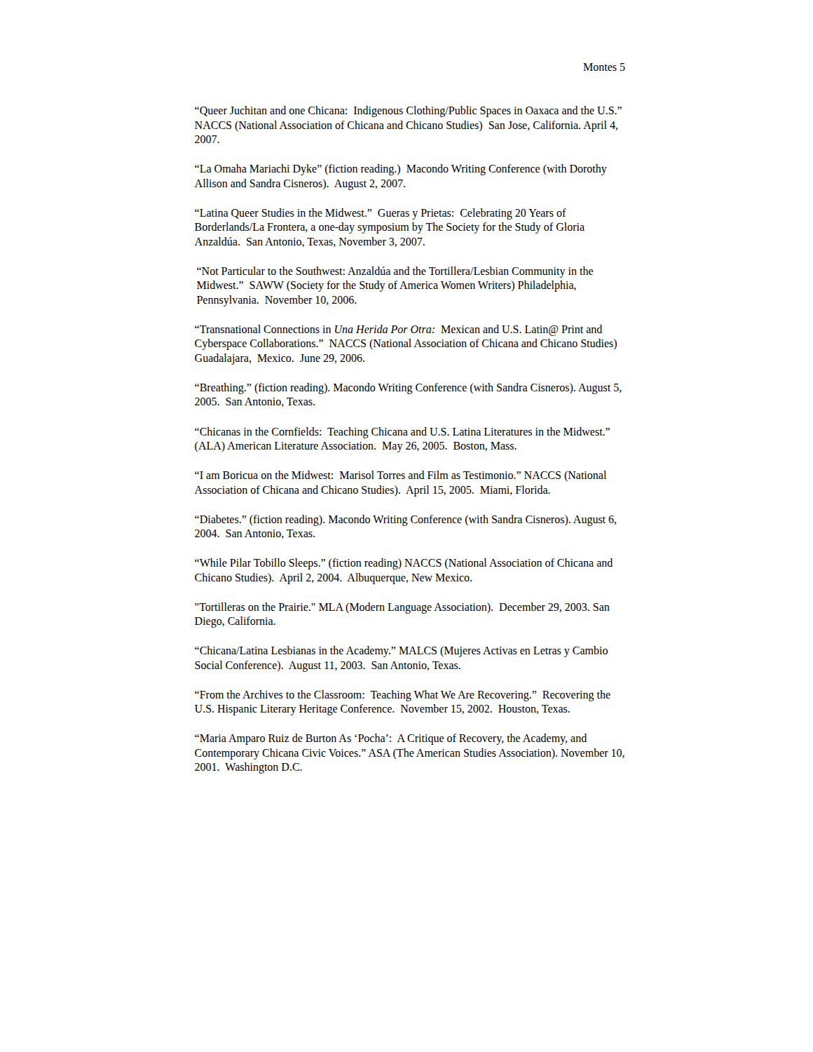Montes 5
“Queer Juchitan and one Chicana: Indigenous Clothing/Public Spaces in Oaxaca and the U.S.” NACCS (National Association of Chicana and Chicano Studies) San Jose, California. April 4, 2007.
“La Omaha Mariachi Dyke” (fiction reading.) Macondo Writing Conference (with Dorothy Allison and Sandra Cisneros). August 2, 2007.
“Latina Queer Studies in the Midwest.” Gueras y Prietas: Celebrating 20 Years of Borderlands/La Frontera, a one-day symposium by The Society for the Study of Gloria Anzaldúa. San Antonio, Texas, November 3, 2007.
“Not Particular to the Southwest: Anzaldúa and the Tortillera/Lesbian Community in the Midwest.” SAWW (Society for the Study of America Women Writers) Philadelphia, Pennsylvania. November 10, 2006.
“Transnational Connections in Una Herida Por Otra: Mexican and U.S. Latin@ Print and Cyberspace Collaborations.” NACCS (National Association of Chicana and Chicano Studies) Guadalajara, Mexico. June 29, 2006.
“Breathing.” (fiction reading). Macondo Writing Conference (with Sandra Cisneros). August 5, 2005. San Antonio, Texas.
“Chicanas in the Cornfields: Teaching Chicana and U.S. Latina Literatures in the Midwest.” (ALA) American Literature Association. May 26, 2005. Boston, Mass.
“I am Boricua on the Midwest: Marisol Torres and Film as Testimonio.” NACCS (National Association of Chicana and Chicano Studies). April 15, 2005. Miami, Florida.
“Diabetes.” (fiction reading). Macondo Writing Conference (with Sandra Cisneros). August 6, 2004. San Antonio, Texas.
“While Pilar Tobillo Sleeps.” (fiction reading) NACCS (National Association of Chicana and Chicano Studies). April 2, 2004. Albuquerque, New Mexico.
"Tortilleras on the Prairie." MLA (Modern Language Association). December 29, 2003. San Diego, California.
“Chicana/Latina Lesbianas in the Academy.” MALCS (Mujeres Activas en Letras y Cambio Social Conference). August 11, 2003. San Antonio, Texas.
“From the Archives to the Classroom: Teaching What We Are Recovering.” Recovering the U.S. Hispanic Literary Heritage Conference. November 15, 2002. Houston, Texas.
“Maria Amparo Ruiz de Burton As ‘Pocha’: A Critique of Recovery, the Academy, and Contemporary Chicana Civic Voices.” ASA (The American Studies Association). November 10, 2001. Washington D.C.